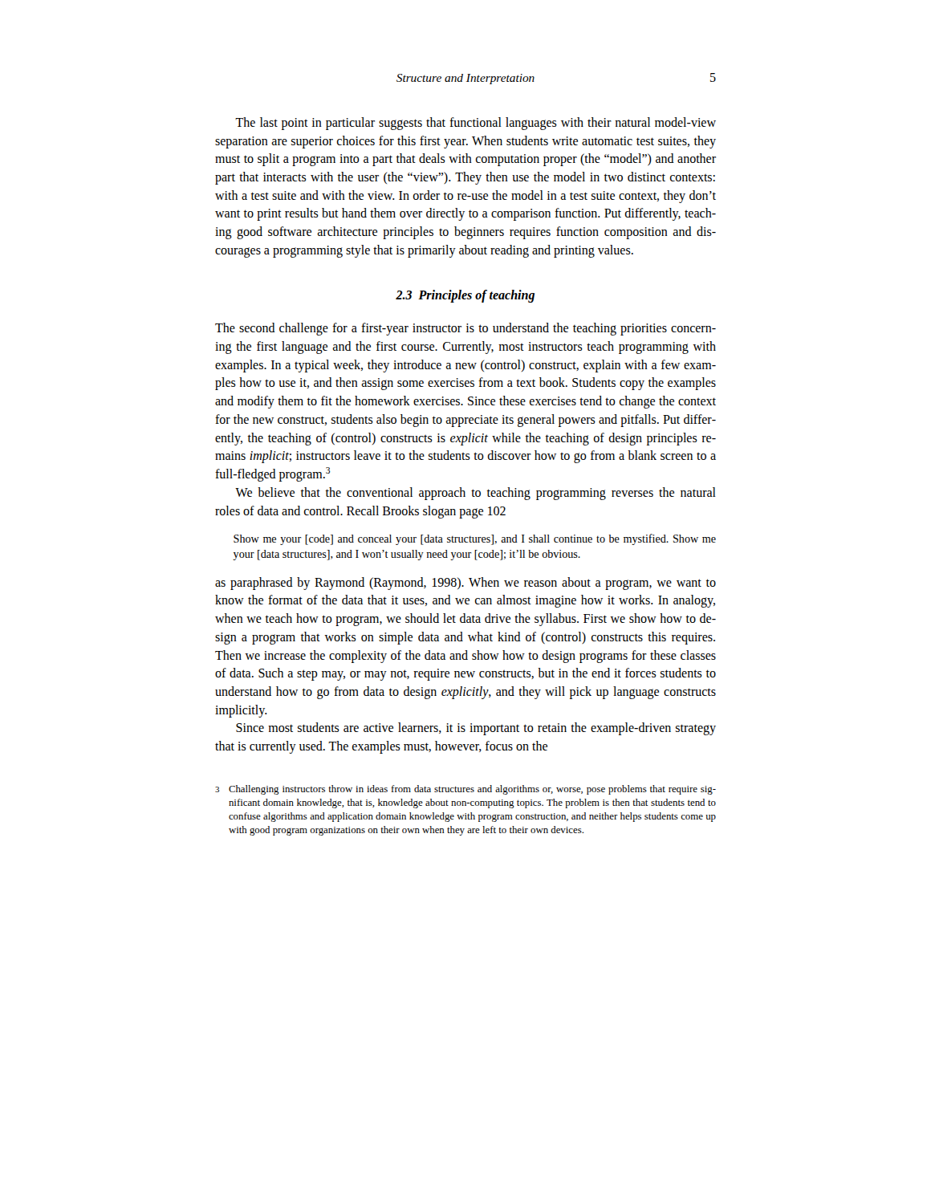Structure and Interpretation 5
The last point in particular suggests that functional languages with their natural model-view separation are superior choices for this first year. When students write automatic test suites, they must to split a program into a part that deals with computation proper (the “model”) and another part that interacts with the user (the “view”). They then use the model in two distinct contexts: with a test suite and with the view. In order to re-use the model in a test suite context, they don’t want to print results but hand them over directly to a comparison function. Put differently, teaching good software architecture principles to beginners requires function composition and discourages a programming style that is primarily about reading and printing values.
2.3 Principles of teaching
The second challenge for a first-year instructor is to understand the teaching priorities concerning the first language and the first course. Currently, most instructors teach programming with examples. In a typical week, they introduce a new (control) construct, explain with a few examples how to use it, and then assign some exercises from a text book. Students copy the examples and modify them to fit the homework exercises. Since these exercises tend to change the context for the new construct, students also begin to appreciate its general powers and pitfalls. Put differently, the teaching of (control) constructs is explicit while the teaching of design principles remains implicit; instructors leave it to the students to discover how to go from a blank screen to a full-fledged program.3
We believe that the conventional approach to teaching programming reverses the natural roles of data and control. Recall Brooks slogan page 102
Show me your [code] and conceal your [data structures], and I shall continue to be mystified. Show me your [data structures], and I won’t usually need your [code]; it’ll be obvious.
as paraphrased by Raymond (Raymond, 1998). When we reason about a program, we want to know the format of the data that it uses, and we can almost imagine how it works. In analogy, when we teach how to program, we should let data drive the syllabus. First we show how to design a program that works on simple data and what kind of (control) constructs this requires. Then we increase the complexity of the data and show how to design programs for these classes of data. Such a step may, or may not, require new constructs, but in the end it forces students to understand how to go from data to design explicitly, and they will pick up language constructs implicitly.
Since most students are active learners, it is important to retain the example-driven strategy that is currently used. The examples must, however, focus on the
3
Challenging instructors throw in ideas from data structures and algorithms or, worse, pose problems that require significant domain knowledge, that is, knowledge about non-computing topics. The problem is then that students tend to confuse algorithms and application domain knowledge with program construction, and neither helps students come up with good program organizations on their own when they are left to their own devices.